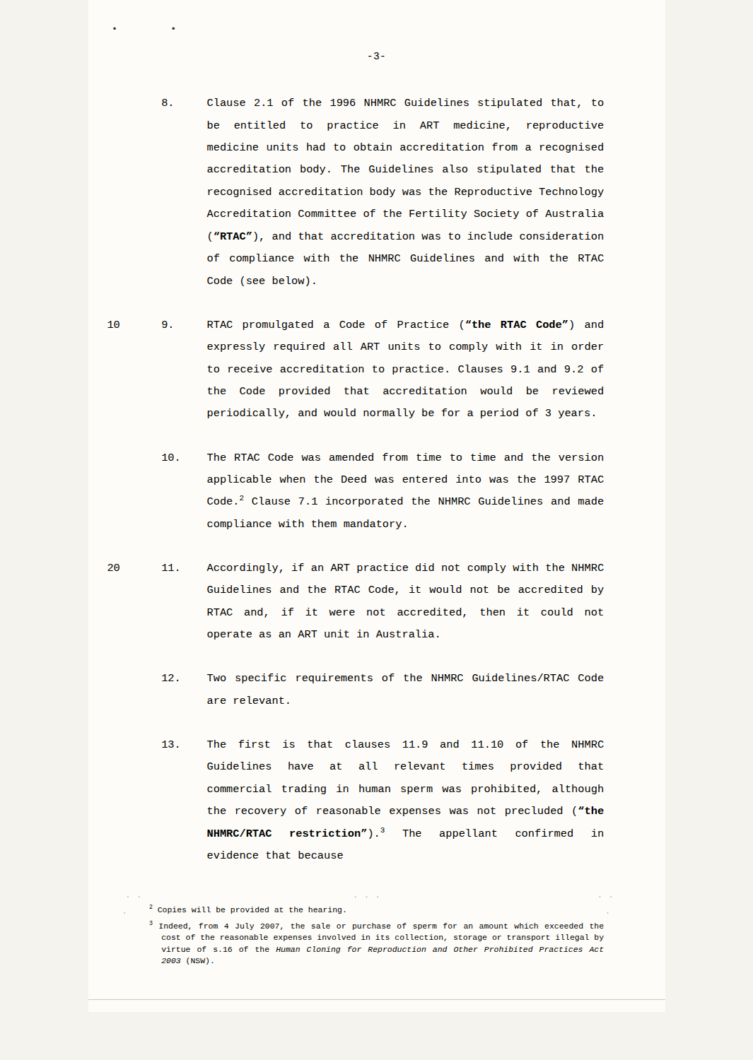• •
-3-
8. Clause 2.1 of the 1996 NHMRC Guidelines stipulated that, to be entitled to practice in ART medicine, reproductive medicine units had to obtain accreditation from a recognised accreditation body. The Guidelines also stipulated that the recognised accreditation body was the Reproductive Technology Accreditation Committee of the Fertility Society of Australia (“RTAC”), and that accreditation was to include consideration of compliance with the NHMRC Guidelines and with the RTAC Code (see below).
10 9. RTAC promulgated a Code of Practice (“the RTAC Code”) and expressly required all ART units to comply with it in order to receive accreditation to practice. Clauses 9.1 and 9.2 of the Code provided that accreditation would be reviewed periodically, and would normally be for a period of 3 years.
10. The RTAC Code was amended from time to time and the version applicable when the Deed was entered into was the 1997 RTAC Code.2 Clause 7.1 incorporated the NHMRC Guidelines and made compliance with them mandatory.
20 11. Accordingly, if an ART practice did not comply with the NHMRC Guidelines and the RTAC Code, it would not be accredited by RTAC and, if it were not accredited, then it could not operate as an ART unit in Australia.
12. Two specific requirements of the NHMRC Guidelines/RTAC Code are relevant.
13. The first is that clauses 11.9 and 11.10 of the NHMRC Guidelines have at all relevant times provided that commercial trading in human sperm was prohibited, although the recovery of reasonable expenses was not precluded (“the NHMRC/RTAC restriction”).3 The appellant confirmed in evidence that because
· · · · · · · · ·
2 Copies will be provided at the hearing.
3 Indeed, from 4 July 2007, the sale or purchase of sperm for an amount which exceeded the cost of the reasonable expenses involved in its collection, storage or transport illegal by virtue of s.16 of the Human Cloning for Reproduction and Other Prohibited Practices Act 2003 (NSW).